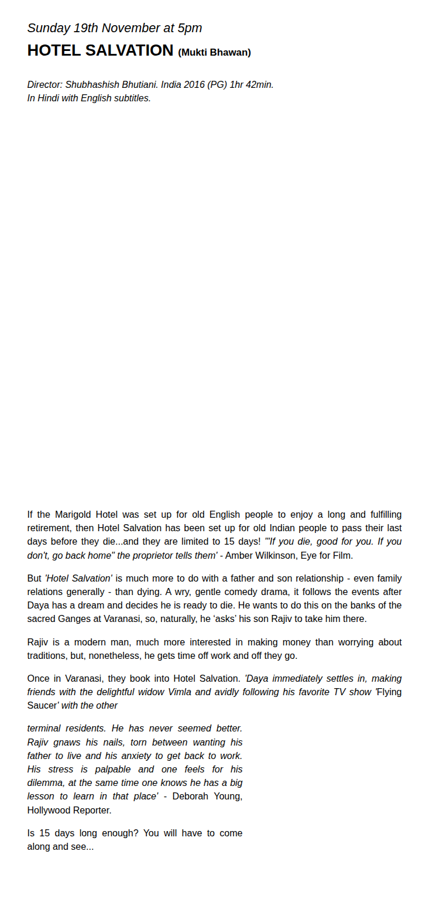Sunday 19th November at 5pm
HOTEL SALVATION (Mukti Bhawan)
Director: Shubhashish Bhutiani. India 2016 (PG) 1hr 42min.
In Hindi with English subtitles.
If the Marigold Hotel was set up for old English people to enjoy a long and fulfilling retirement, then Hotel Salvation has been set up for old Indian people to pass their last days before they die...and they are limited to 15 days! '"If you die, good for you. If you don't, go back home" the proprietor tells them' - Amber Wilkinson, Eye for Film.
But 'Hotel Salvation' is much more to do with a father and son relationship - even family relations generally - than dying. A wry, gentle comedy drama, it follows the events after Daya has a dream and decides he is ready to die. He wants to do this on the banks of the sacred Ganges at Varanasi, so, naturally, he ‘asks’ his son Rajiv to take him there.
Rajiv is a modern man, much more interested in making money than worrying about traditions, but, nonetheless, he gets time off work and off they go.
Once in Varanasi, they book into Hotel Salvation. 'Daya immediately settles in, making friends with the delightful widow Vimla and avidly following his favorite TV show 'Flying Saucer' with the other
terminal residents. He has never seemed better. Rajiv gnaws his nails, torn between wanting his father to live and his anxiety to get back to work. His stress is palpable and one feels for his dilemma, at the same time one knows he has a big lesson to learn in that place' - Deborah Young, Hollywood Reporter.
Is 15 days long enough? You will have to come along and see...